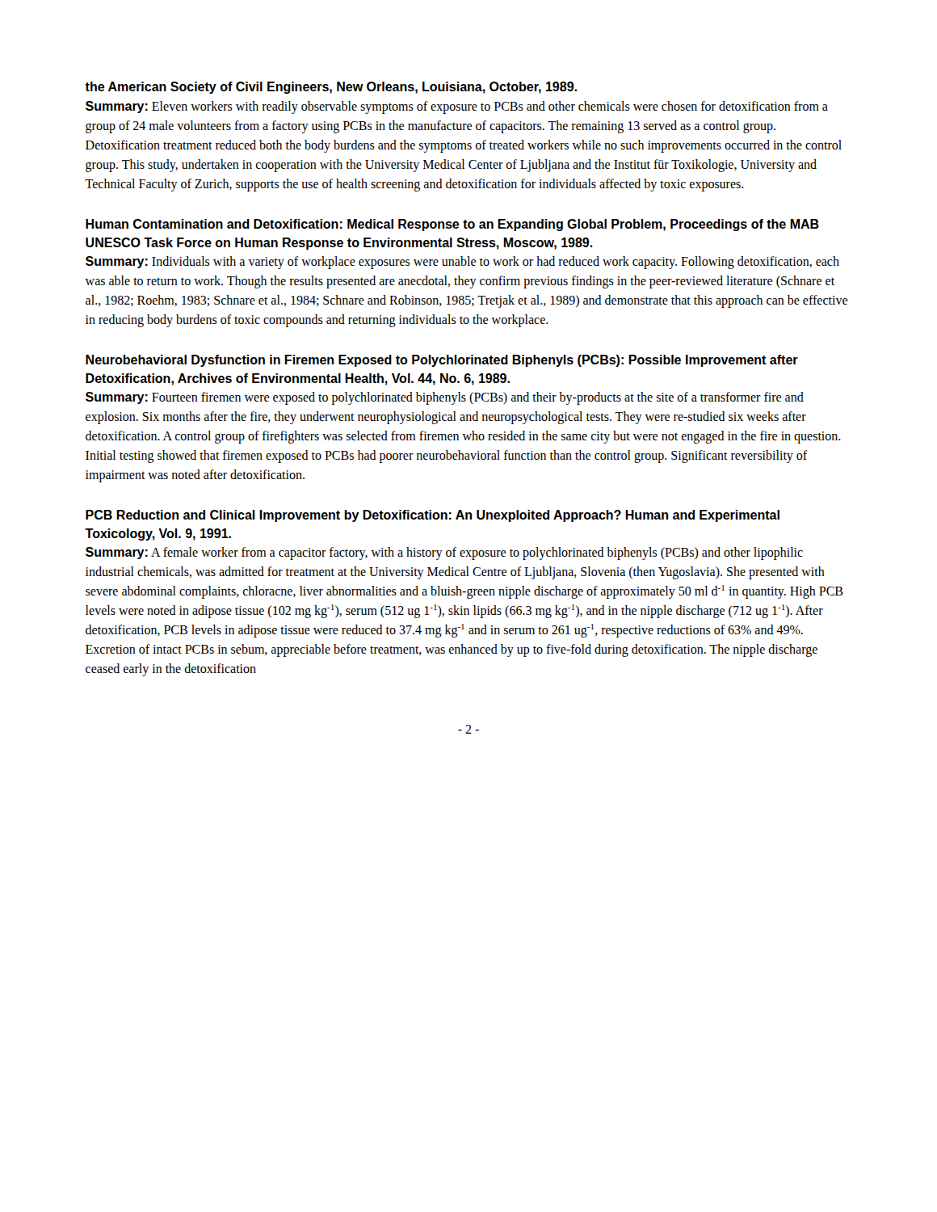the American Society of Civil Engineers, New Orleans, Louisiana, October, 1989.
Summary: Eleven workers with readily observable symptoms of exposure to PCBs and other chemicals were chosen for detoxification from a group of 24 male volunteers from a factory using PCBs in the manufacture of capacitors. The remaining 13 served as a control group. Detoxification treatment reduced both the body burdens and the symptoms of treated workers while no such improvements occurred in the control group. This study, undertaken in cooperation with the University Medical Center of Ljubljana and the Institut für Toxikologie, University and Technical Faculty of Zurich, supports the use of health screening and detoxification for individuals affected by toxic exposures.
Human Contamination and Detoxification: Medical Response to an Expanding Global Problem, Proceedings of the MAB UNESCO Task Force on Human Response to Environmental Stress, Moscow, 1989.
Summary: Individuals with a variety of workplace exposures were unable to work or had reduced work capacity. Following detoxification, each was able to return to work. Though the results presented are anecdotal, they confirm previous findings in the peer-reviewed literature (Schnare et al., 1982; Roehm, 1983; Schnare et al., 1984; Schnare and Robinson, 1985; Tretjak et al., 1989) and demonstrate that this approach can be effective in reducing body burdens of toxic compounds and returning individuals to the workplace.
Neurobehavioral Dysfunction in Firemen Exposed to Polychlorinated Biphenyls (PCBs): Possible Improvement after Detoxification, Archives of Environmental Health, Vol. 44, No. 6, 1989.
Summary: Fourteen firemen were exposed to polychlorinated biphenyls (PCBs) and their by-products at the site of a transformer fire and explosion. Six months after the fire, they underwent neurophysiological and neuropsychological tests. They were re-studied six weeks after detoxification. A control group of firefighters was selected from firemen who resided in the same city but were not engaged in the fire in question. Initial testing showed that firemen exposed to PCBs had poorer neurobehavioral function than the control group. Significant reversibility of impairment was noted after detoxification.
PCB Reduction and Clinical Improvement by Detoxification: An Unexploited Approach? Human and Experimental Toxicology, Vol. 9, 1991.
Summary: A female worker from a capacitor factory, with a history of exposure to polychlorinated biphenyls (PCBs) and other lipophilic industrial chemicals, was admitted for treatment at the University Medical Centre of Ljubljana, Slovenia (then Yugoslavia). She presented with severe abdominal complaints, chloracne, liver abnormalities and a bluish-green nipple discharge of approximately 50 ml d-1 in quantity. High PCB levels were noted in adipose tissue (102 mg kg-1), serum (512 ug 1-1), skin lipids (66.3 mg kg-1), and in the nipple discharge (712 ug 1-1). After detoxification, PCB levels in adipose tissue were reduced to 37.4 mg kg-1 and in serum to 261 ug-1, respective reductions of 63% and 49%. Excretion of intact PCBs in sebum, appreciable before treatment, was enhanced by up to five-fold during detoxification. The nipple discharge ceased early in the detoxification
- 2 -